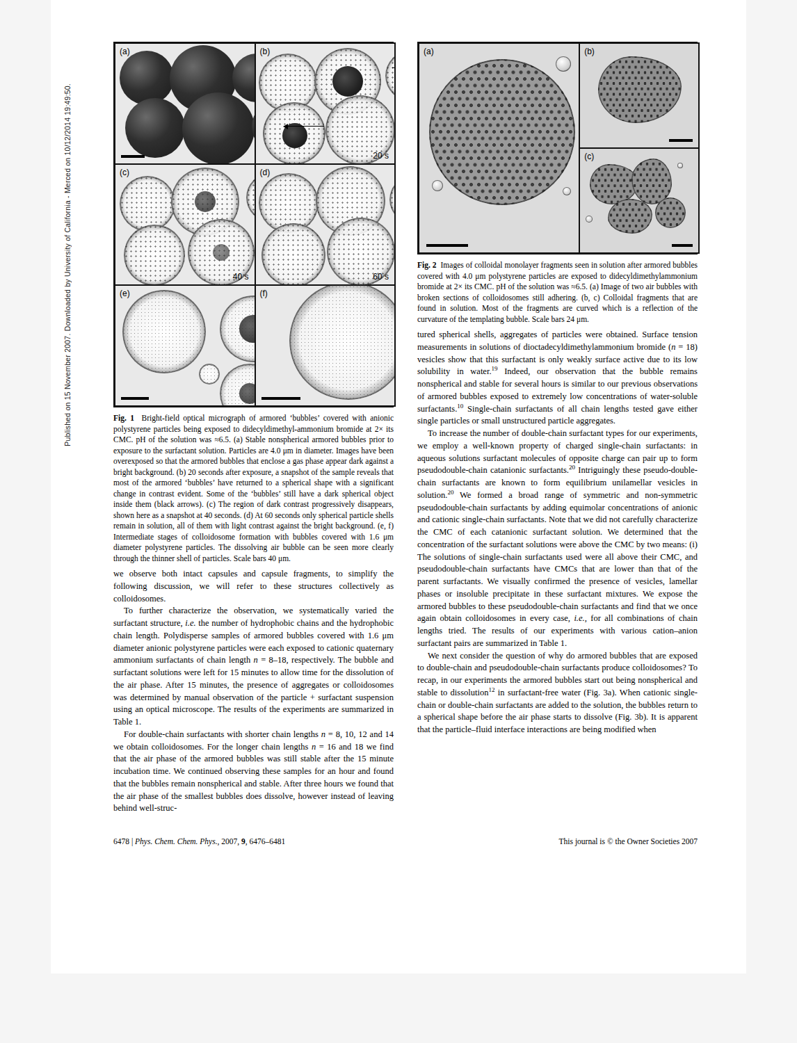Published on 15 November 2007. Downloaded by University of California - Merced on 10/12/2014 19:49:50.
(a)
(b)
20 s
(c)
40 s
(d)
60 s
(e)
(f)
Fig. 1 Bright-field optical micrograph of armored ‘bubbles’ covered with anionic polystyrene particles being exposed to didecyldimethyl-ammonium bromide at 2× its CMC. pH of the solution was ≈6.5. (a) Stable nonspherical armored bubbles prior to exposure to the surfactant solution. Particles are 4.0 μm in diameter. Images have been overexposed so that the armored bubbles that enclose a gas phase appear dark against a bright background. (b) 20 seconds after exposure, a snapshot of the sample reveals that most of the armored ‘bubbles’ have returned to a spherical shape with a significant change in contrast evident. Some of the ‘bubbles’ still have a dark spherical object inside them (black arrows). (c) The region of dark contrast progressively disappears, shown here as a snapshot at 40 seconds. (d) At 60 seconds only spherical particle shells remain in solution, all of them with light contrast against the bright background. (e, f) Intermediate stages of colloidosome formation with bubbles covered with 1.6 μm diameter polystyrene particles. The dissolving air bubble can be seen more clearly through the thinner shell of particles. Scale bars 40 μm.
we observe both intact capsules and capsule fragments, to simplify the following discussion, we will refer to these structures collectively as colloidosomes.
To further characterize the observation, we systematically varied the surfactant structure, i.e. the number of hydrophobic chains and the hydrophobic chain length. Polydisperse samples of armored bubbles covered with 1.6 μm diameter anionic polystyrene particles were each exposed to cationic quaternary ammonium surfactants of chain length n = 8–18, respectively. The bubble and surfactant solutions were left for 15 minutes to allow time for the dissolution of the air phase. After 15 minutes, the presence of aggregates or colloidosomes was determined by manual observation of the particle + surfactant suspension using an optical microscope. The results of the experiments are summarized in Table 1.
For double-chain surfactants with shorter chain lengths n = 8, 10, 12 and 14 we obtain colloidosomes. For the longer chain lengths n = 16 and 18 we find that the air phase of the armored bubbles was still stable after the 15 minute incubation time. We continued observing these samples for an hour and found that the bubbles remain nonspherical and stable. After three hours we found that the air phase of the smallest bubbles does dissolve, however instead of leaving behind well-struc-
(a)
(b)
(c)
Fig. 2 Images of colloidal monolayer fragments seen in solution after armored bubbles covered with 4.0 μm polystyrene particles are exposed to didecyldimethylammonium bromide at 2× its CMC. pH of the solution was ≈6.5. (a) Image of two air bubbles with broken sections of colloidosomes still adhering. (b, c) Colloidal fragments that are found in solution. Most of the fragments are curved which is a reflection of the curvature of the templating bubble. Scale bars 24 μm.
tured spherical shells, aggregates of particles were obtained. Surface tension measurements in solutions of dioctadecyldimethylammonium bromide (n = 18) vesicles show that this surfactant is only weakly surface active due to its low solubility in water.19 Indeed, our observation that the bubble remains nonspherical and stable for several hours is similar to our previous observations of armored bubbles exposed to extremely low concentrations of water-soluble surfactants.10 Single-chain surfactants of all chain lengths tested gave either single particles or small unstructured particle aggregates.
To increase the number of double-chain surfactant types for our experiments, we employ a well-known property of charged single-chain surfactants: in aqueous solutions surfactant molecules of opposite charge can pair up to form pseudodouble-chain catanionic surfactants.20 Intriguingly these pseudo-double-chain surfactants are known to form equilibrium unilamellar vesicles in solution.20 We formed a broad range of symmetric and non-symmetric pseudodouble-chain surfactants by adding equimolar concentrations of anionic and cationic single-chain surfactants. Note that we did not carefully characterize the CMC of each catanionic surfactant solution. We determined that the concentration of the surfactant solutions were above the CMC by two means: (i) The solutions of single-chain surfactants used were all above their CMC, and pseudodouble-chain surfactants have CMCs that are lower than that of the parent surfactants. We visually confirmed the presence of vesicles, lamellar phases or insoluble precipitate in these surfactant mixtures. We expose the armored bubbles to these pseudodouble-chain surfactants and find that we once again obtain colloidosomes in every case, i.e., for all combinations of chain lengths tried. The results of our experiments with various cation–anion surfactant pairs are summarized in Table 1.
We next consider the question of why do armored bubbles that are exposed to double-chain and pseudodouble-chain surfactants produce colloidosomes? To recap, in our experiments the armored bubbles start out being nonspherical and stable to dissolution12 in surfactant-free water (Fig. 3a). When cationic single-chain or double-chain surfactants are added to the solution, the bubbles return to a spherical shape before the air phase starts to dissolve (Fig. 3b). It is apparent that the particle–fluid interface interactions are being modified when
6478 | Phys. Chem. Chem. Phys., 2007, 9, 6476–6481
This journal is © the Owner Societies 2007